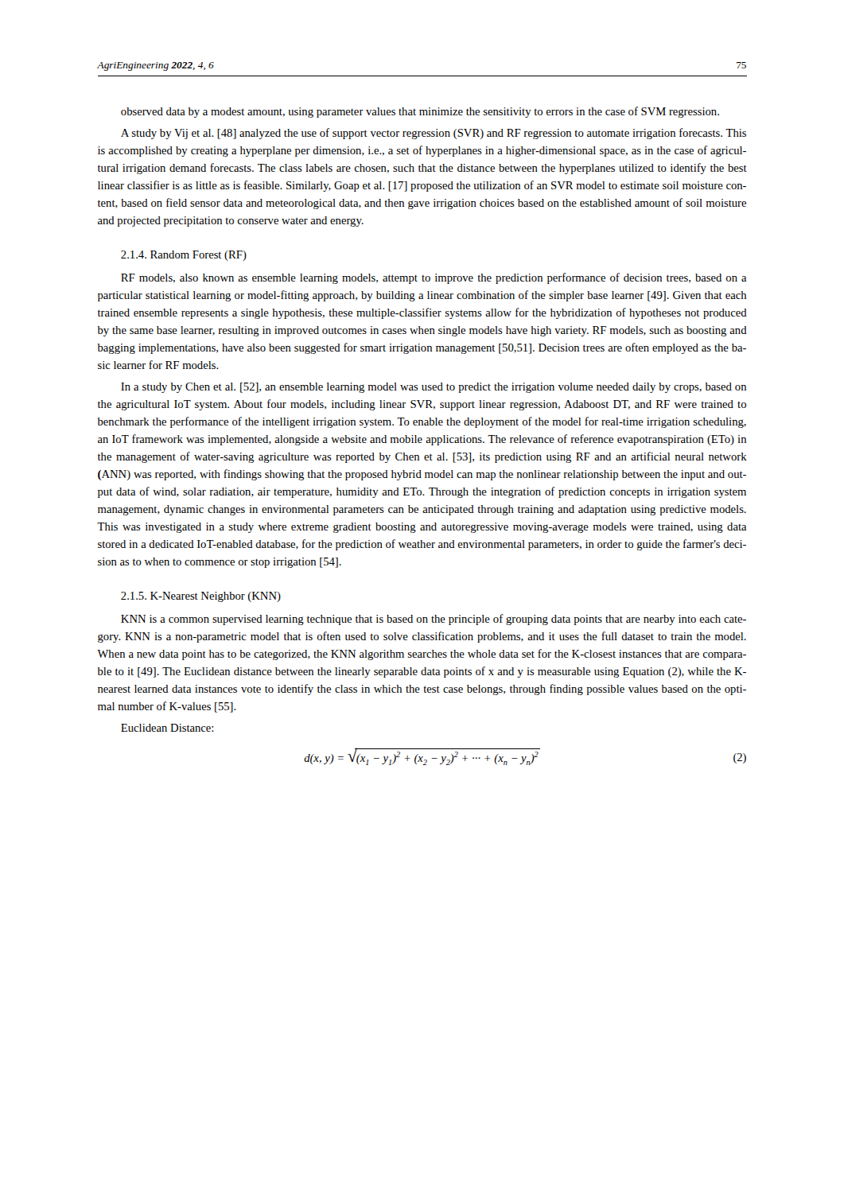AgriEngineering 2022, 4, 6 75
observed data by a modest amount, using parameter values that minimize the sensitivity to errors in the case of SVM regression.
A study by Vij et al. [48] analyzed the use of support vector regression (SVR) and RF regression to automate irrigation forecasts. This is accomplished by creating a hyperplane per dimension, i.e., a set of hyperplanes in a higher-dimensional space, as in the case of agricultural irrigation demand forecasts. The class labels are chosen, such that the distance between the hyperplanes utilized to identify the best linear classifier is as little as is feasible. Similarly, Goap et al. [17] proposed the utilization of an SVR model to estimate soil moisture content, based on field sensor data and meteorological data, and then gave irrigation choices based on the established amount of soil moisture and projected precipitation to conserve water and energy.
2.1.4. Random Forest (RF)
RF models, also known as ensemble learning models, attempt to improve the prediction performance of decision trees, based on a particular statistical learning or model-fitting approach, by building a linear combination of the simpler base learner [49]. Given that each trained ensemble represents a single hypothesis, these multiple-classifier systems allow for the hybridization of hypotheses not produced by the same base learner, resulting in improved outcomes in cases when single models have high variety. RF models, such as boosting and bagging implementations, have also been suggested for smart irrigation management [50,51]. Decision trees are often employed as the basic learner for RF models.
In a study by Chen et al. [52], an ensemble learning model was used to predict the irrigation volume needed daily by crops, based on the agricultural IoT system. About four models, including linear SVR, support linear regression, Adaboost DT, and RF were trained to benchmark the performance of the intelligent irrigation system. To enable the deployment of the model for real-time irrigation scheduling, an IoT framework was implemented, alongside a website and mobile applications. The relevance of reference evapotranspiration (ETo) in the management of water-saving agriculture was reported by Chen et al. [53], its prediction using RF and an artificial neural network (ANN) was reported, with findings showing that the proposed hybrid model can map the nonlinear relationship between the input and output data of wind, solar radiation, air temperature, humidity and ETo. Through the integration of prediction concepts in irrigation system management, dynamic changes in environmental parameters can be anticipated through training and adaptation using predictive models. This was investigated in a study where extreme gradient boosting and autoregressive moving-average models were trained, using data stored in a dedicated IoT-enabled database, for the prediction of weather and environmental parameters, in order to guide the farmer's decision as to when to commence or stop irrigation [54].
2.1.5. K-Nearest Neighbor (KNN)
KNN is a common supervised learning technique that is based on the principle of grouping data points that are nearby into each category. KNN is a non-parametric model that is often used to solve classification problems, and it uses the full dataset to train the model. When a new data point has to be categorized, the KNN algorithm searches the whole data set for the K-closest instances that are comparable to it [49]. The Euclidean distance between the linearly separable data points of x and y is measurable using Equation (2), while the K-nearest learned data instances vote to identify the class in which the test case belongs, through finding possible values based on the optimal number of K-values [55].
Euclidean Distance:
d(x, y) = (x1 − y1)2 + (x2 − y2)2 + ··· + (xn − yn)2
(2)